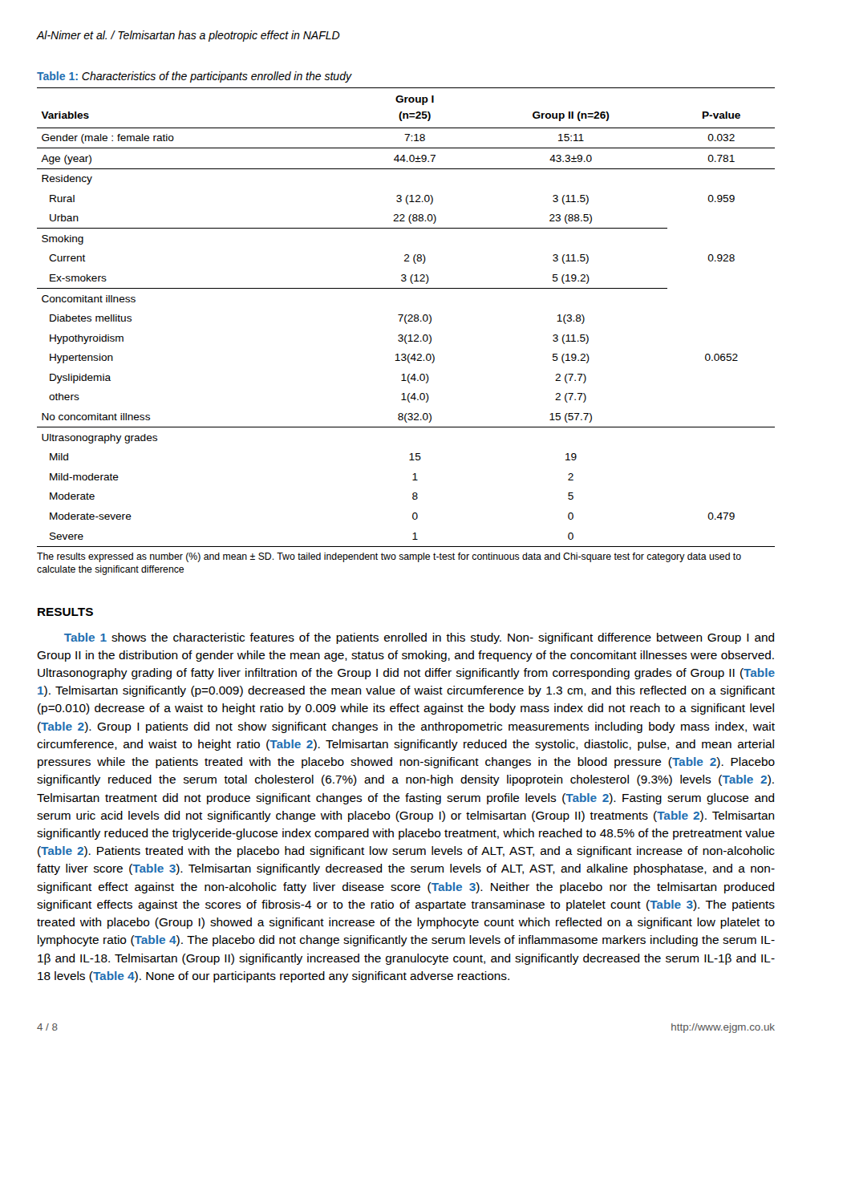Al-Nimer et al. / Telmisartan has a pleotropic effect in NAFLD
Table 1: Characteristics of the participants enrolled in the study
| Variables | Group I (n=25) | Group II (n=26) | P-value |
| --- | --- | --- | --- |
| Gender (male : female ratio | 7:18 | 15:11 | 0.032 |
| Age (year) | 44.0±9.7 | 43.3±9.0 | 0.781 |
| Residency | | | |
| Rural | 3 (12.0) | 3 (11.5) | 0.959 |
| Urban | 22 (88.0) | 23 (88.5) |
| Smoking | | | |
| Current | 2 (8) | 3 (11.5) | 0.928 |
| Ex-smokers | 3 (12) | 5 (19.2) |
| Concomitant illness | | | |
| Diabetes mellitus | 7(28.0) | 1(3.8) | |
| Hypothyroidism | 3(12.0) | 3 (11.5) | |
| Hypertension | 13(42.0) | 5 (19.2) | 0.0652 |
| Dyslipidemia | 1(4.0) | 2 (7.7) | |
| others | 1(4.0) | 2 (7.7) | |
| No concomitant illness | 8(32.0) | 15 (57.7) | |
| Ultrasonography grades | | | |
| Mild | 15 | 19 | |
| Mild-moderate | 1 | 2 | |
| Moderate | 8 | 5 | |
| Moderate-severe | 0 | 0 | 0.479 |
| Severe | 1 | 0 | |
The results expressed as number (%) and mean ± SD. Two tailed independent two sample t-test for continuous data and Chi-square test for category data used to calculate the significant difference
RESULTS
Table 1 shows the characteristic features of the patients enrolled in this study. Non- significant difference between Group I and Group II in the distribution of gender while the mean age, status of smoking, and frequency of the concomitant illnesses were observed. Ultrasonography grading of fatty liver infiltration of the Group I did not differ significantly from corresponding grades of Group II (Table 1). Telmisartan significantly (p=0.009) decreased the mean value of waist circumference by 1.3 cm, and this reflected on a significant (p=0.010) decrease of a waist to height ratio by 0.009 while its effect against the body mass index did not reach to a significant level (Table 2). Group I patients did not show significant changes in the anthropometric measurements including body mass index, wait circumference, and waist to height ratio (Table 2). Telmisartan significantly reduced the systolic, diastolic, pulse, and mean arterial pressures while the patients treated with the placebo showed non-significant changes in the blood pressure (Table 2). Placebo significantly reduced the serum total cholesterol (6.7%) and a non-high density lipoprotein cholesterol (9.3%) levels (Table 2). Telmisartan treatment did not produce significant changes of the fasting serum profile levels (Table 2). Fasting serum glucose and serum uric acid levels did not significantly change with placebo (Group I) or telmisartan (Group II) treatments (Table 2). Telmisartan significantly reduced the triglyceride-glucose index compared with placebo treatment, which reached to 48.5% of the pretreatment value (Table 2). Patients treated with the placebo had significant low serum levels of ALT, AST, and a significant increase of non-alcoholic fatty liver score (Table 3). Telmisartan significantly decreased the serum levels of ALT, AST, and alkaline phosphatase, and a non-significant effect against the non-alcoholic fatty liver disease score (Table 3). Neither the placebo nor the telmisartan produced significant effects against the scores of fibrosis-4 or to the ratio of aspartate transaminase to platelet count (Table 3). The patients treated with placebo (Group I) showed a significant increase of the lymphocyte count which reflected on a significant low platelet to lymphocyte ratio (Table 4). The placebo did not change significantly the serum levels of inflammasome markers including the serum IL-1β and IL-18. Telmisartan (Group II) significantly increased the granulocyte count, and significantly decreased the serum IL-1β and IL-18 levels (Table 4). None of our participants reported any significant adverse reactions.
4 / 8
http://www.ejgm.co.uk